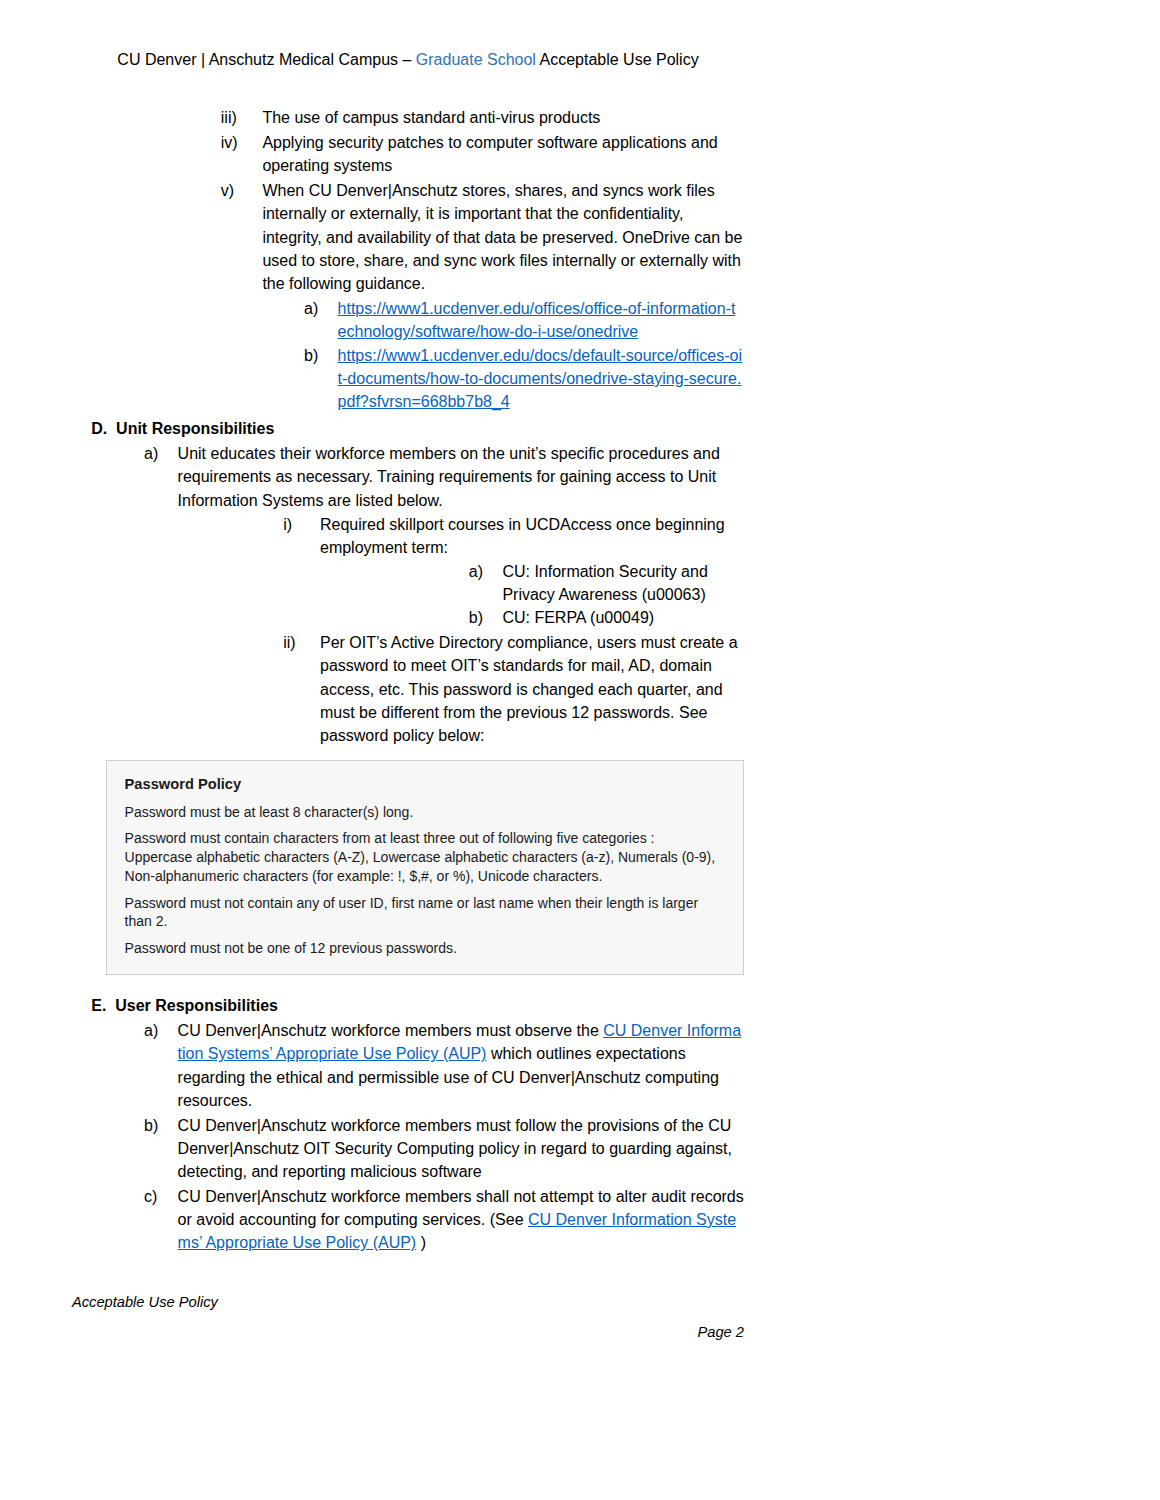CU Denver | Anschutz Medical Campus – Graduate School Acceptable Use Policy
iii) The use of campus standard anti-virus products
iv) Applying security patches to computer software applications and operating systems
v) When CU Denver|Anschutz stores, shares, and syncs work files internally or externally, it is important that the confidentiality, integrity, and availability of that data be preserved. OneDrive can be used to store, share, and sync work files internally or externally with the following guidance.
a) https://www1.ucdenver.edu/offices/office-of-information-technology/software/how-do-i-use/onedrive
b) https://www1.ucdenver.edu/docs/default-source/offices-oit-documents/how-to-documents/onedrive-staying-secure.pdf?sfvrsn=668bb7b8_4
D. Unit Responsibilities
a) Unit educates their workforce members on the unit’s specific procedures and requirements as necessary. Training requirements for gaining access to Unit Information Systems are listed below.
i) Required skillport courses in UCDAccess once beginning employment term:
a) CU: Information Security and Privacy Awareness (u00063)
b) CU: FERPA (u00049)
ii) Per OIT’s Active Directory compliance, users must create a password to meet OIT’s standards for mail, AD, domain access, etc. This password is changed each quarter, and must be different from the previous 12 passwords. See password policy below:
Password Policy
Password must be at least 8 character(s) long.
Password must contain characters from at least three out of following five categories : Uppercase alphabetic characters (A-Z), Lowercase alphabetic characters (a-z), Numerals (0-9), Non-alphanumeric characters (for example: !, $,#, or %), Unicode characters.
Password must not contain any of user ID, first name or last name when their length is larger than 2.
Password must not be one of 12 previous passwords.
E. User Responsibilities
a) CU Denver|Anschutz workforce members must observe the CU Denver Information Systems’ Appropriate Use Policy (AUP) which outlines expectations regarding the ethical and permissible use of CU Denver|Anschutz computing resources.
b) CU Denver|Anschutz workforce members must follow the provisions of the CU Denver|Anschutz OIT Security Computing policy in regard to guarding against, detecting, and reporting malicious software
c) CU Denver|Anschutz workforce members shall not attempt to alter audit records or avoid accounting for computing services. (See CU Denver Information Systems’ Appropriate Use Policy (AUP) )
Acceptable Use Policy
Page 2